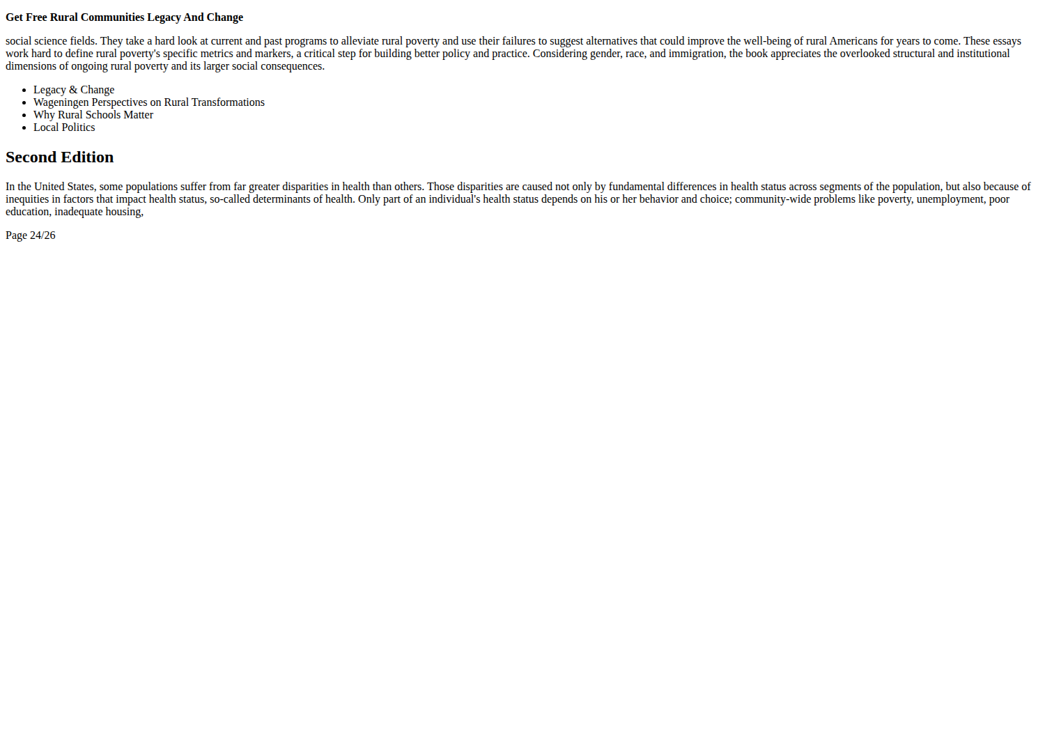Get Free Rural Communities Legacy And Change
social science fields. They take a hard look at current and past programs to alleviate rural poverty and use their failures to suggest alternatives that could improve the well-being of rural Americans for years to come. These essays work hard to define rural poverty's specific metrics and markers, a critical step for building better policy and practice. Considering gender, race, and immigration, the book appreciates the overlooked structural and institutional dimensions of ongoing rural poverty and its larger social consequences.
Legacy & Change
Wageningen Perspectives on Rural Transformations
Why Rural Schools Matter
Local Politics
Second Edition
In the United States, some populations suffer from far greater disparities in health than others. Those disparities are caused not only by fundamental differences in health status across segments of the population, but also because of inequities in factors that impact health status, so-called determinants of health. Only part of an individual's health status depends on his or her behavior and choice; community-wide problems like poverty, unemployment, poor education, inadequate housing,
Page 24/26